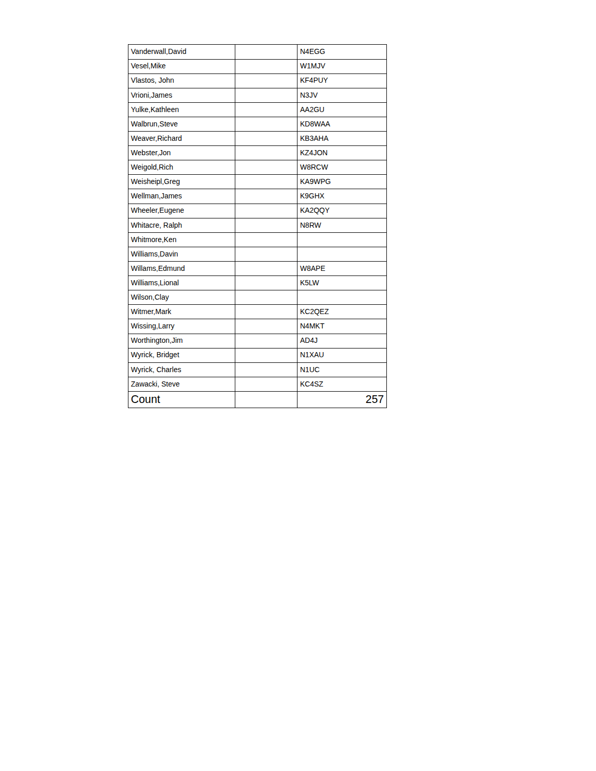| Vanderwall,David | | N4EGG |
| Vesel,Mike | | W1MJV |
| Vlastos, John | | KF4PUY |
| Vrioni,James | | N3JV |
| Yulke,Kathleen | | AA2GU |
| Walbrun,Steve | | KD8WAA |
| Weaver,Richard | | KB3AHA |
| Webster,Jon | | KZ4JON |
| Weigold,Rich | | W8RCW |
| Weisheipl,Greg | | KA9WPG |
| Wellman,James | | K9GHX |
| Wheeler,Eugene | | KA2QQY |
| Whitacre, Ralph | | N8RW |
| Whitmore,Ken | | |
| Williams,Davin | | |
| Willams,Edmund | | W8APE |
| Williams,Lional | | K5LW |
| Wilson,Clay | | |
| Witmer,Mark | | KC2QEZ |
| Wissing,Larry | | N4MKT |
| Worthington,Jim | | AD4J |
| Wyrick, Bridget | | N1XAU |
| Wyrick, Charles | | N1UC |
| Zawacki, Steve | | KC4SZ |
| Count | | 257 |